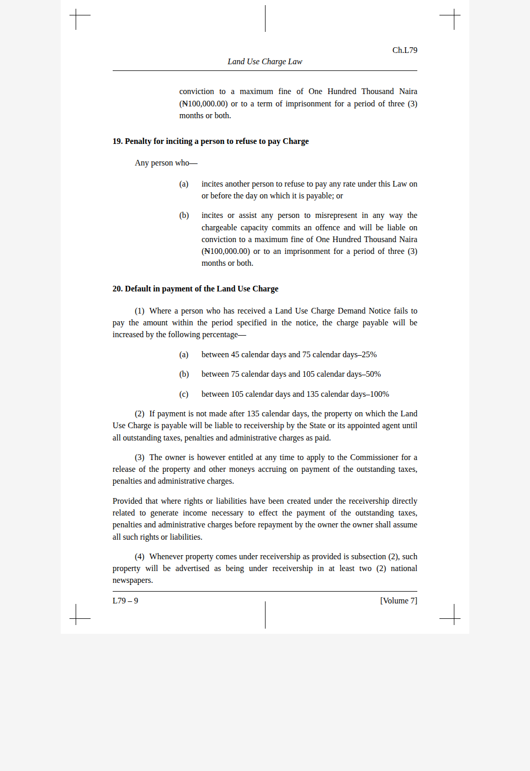Ch.L79
Land Use Charge Law
conviction to a maximum fine of One Hundred Thousand Naira (₦100,000.00) or to a term of imprisonment for a period of three (3) months or both.
19. Penalty for inciting a person to refuse to pay Charge
Any person who—
(a) incites another person to refuse to pay any rate under this Law on or before the day on which it is payable; or
(b) incites or assist any person to misrepresent in any way the chargeable capacity commits an offence and will be liable on conviction to a maximum fine of One Hundred Thousand Naira (₦100,000.00) or to an imprisonment for a period of three (3) months or both.
20. Default in payment of the Land Use Charge
(1) Where a person who has received a Land Use Charge Demand Notice fails to pay the amount within the period specified in the notice, the charge payable will be increased by the following percentage—
(a) between 45 calendar days and 75 calendar days–25%
(b) between 75 calendar days and 105 calendar days–50%
(c) between 105 calendar days and 135 calendar days–100%
(2) If payment is not made after 135 calendar days, the property on which the Land Use Charge is payable will be liable to receivership by the State or its appointed agent until all outstanding taxes, penalties and administrative charges as paid.
(3) The owner is however entitled at any time to apply to the Commissioner for a release of the property and other moneys accruing on payment of the outstanding taxes, penalties and administrative charges.
Provided that where rights or liabilities have been created under the receivership directly related to generate income necessary to effect the payment of the outstanding taxes, penalties and administrative charges before repayment by the owner the owner shall assume all such rights or liabilities.
(4) Whenever property comes under receivership as provided is subsection (2), such property will be advertised as being under receivership in at least two (2) national newspapers.
L79 – 9
[Volume 7]